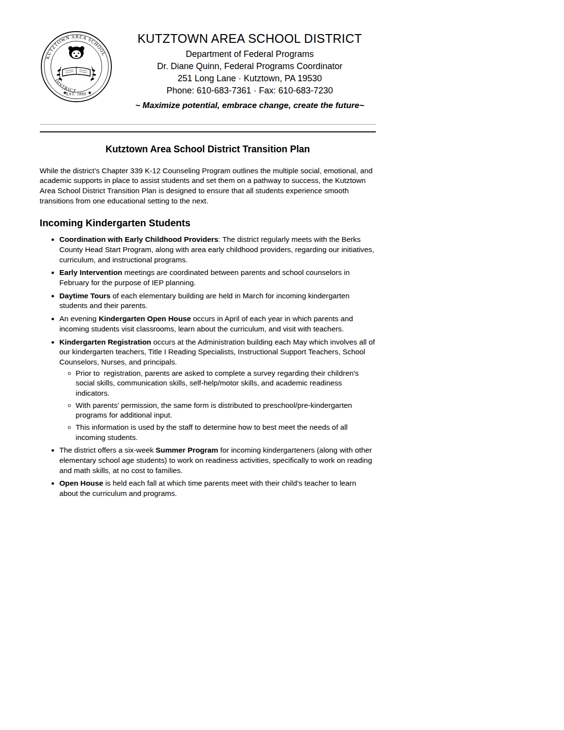KUTZTOWN AREA SCHOOL DISTRICT EST. 1889 ★ ★
KUTZTOWN AREA SCHOOL DISTRICT
Department of Federal Programs
Dr. Diane Quinn, Federal Programs Coordinator
251 Long Lane · Kutztown, PA 19530
Phone: 610-683-7361 · Fax: 610-683-7230
~ Maximize potential, embrace change, create the future~
Kutztown Area School District Transition Plan
While the district’s Chapter 339 K-12 Counseling Program outlines the multiple social, emotional, and academic supports in place to assist students and set them on a pathway to success, the Kutztown Area School District Transition Plan is designed to ensure that all students experience smooth transitions from one educational setting to the next.
Incoming Kindergarten Students
Coordination with Early Childhood Providers: The district regularly meets with the Berks County Head Start Program, along with area early childhood providers, regarding our initiatives, curriculum, and instructional programs.
Early Intervention meetings are coordinated between parents and school counselors in February for the purpose of IEP planning.
Daytime Tours of each elementary building are held in March for incoming kindergarten students and their parents.
An evening Kindergarten Open House occurs in April of each year in which parents and incoming students visit classrooms, learn about the curriculum, and visit with teachers.
Kindergarten Registration occurs at the Administration building each May which involves all of our kindergarten teachers, Title I Reading Specialists, Instructional Support Teachers, School Counselors, Nurses, and principals.
Prior to registration, parents are asked to complete a survey regarding their children's social skills, communication skills, self-help/motor skills, and academic readiness indicators.
With parents’ permission, the same form is distributed to preschool/pre-kindergarten programs for additional input.
This information is used by the staff to determine how to best meet the needs of all incoming students.
The district offers a six-week Summer Program for incoming kindergarteners (along with other elementary school age students) to work on readiness activities, specifically to work on reading and math skills, at no cost to families.
Open House is held each fall at which time parents meet with their child’s teacher to learn about the curriculum and programs.